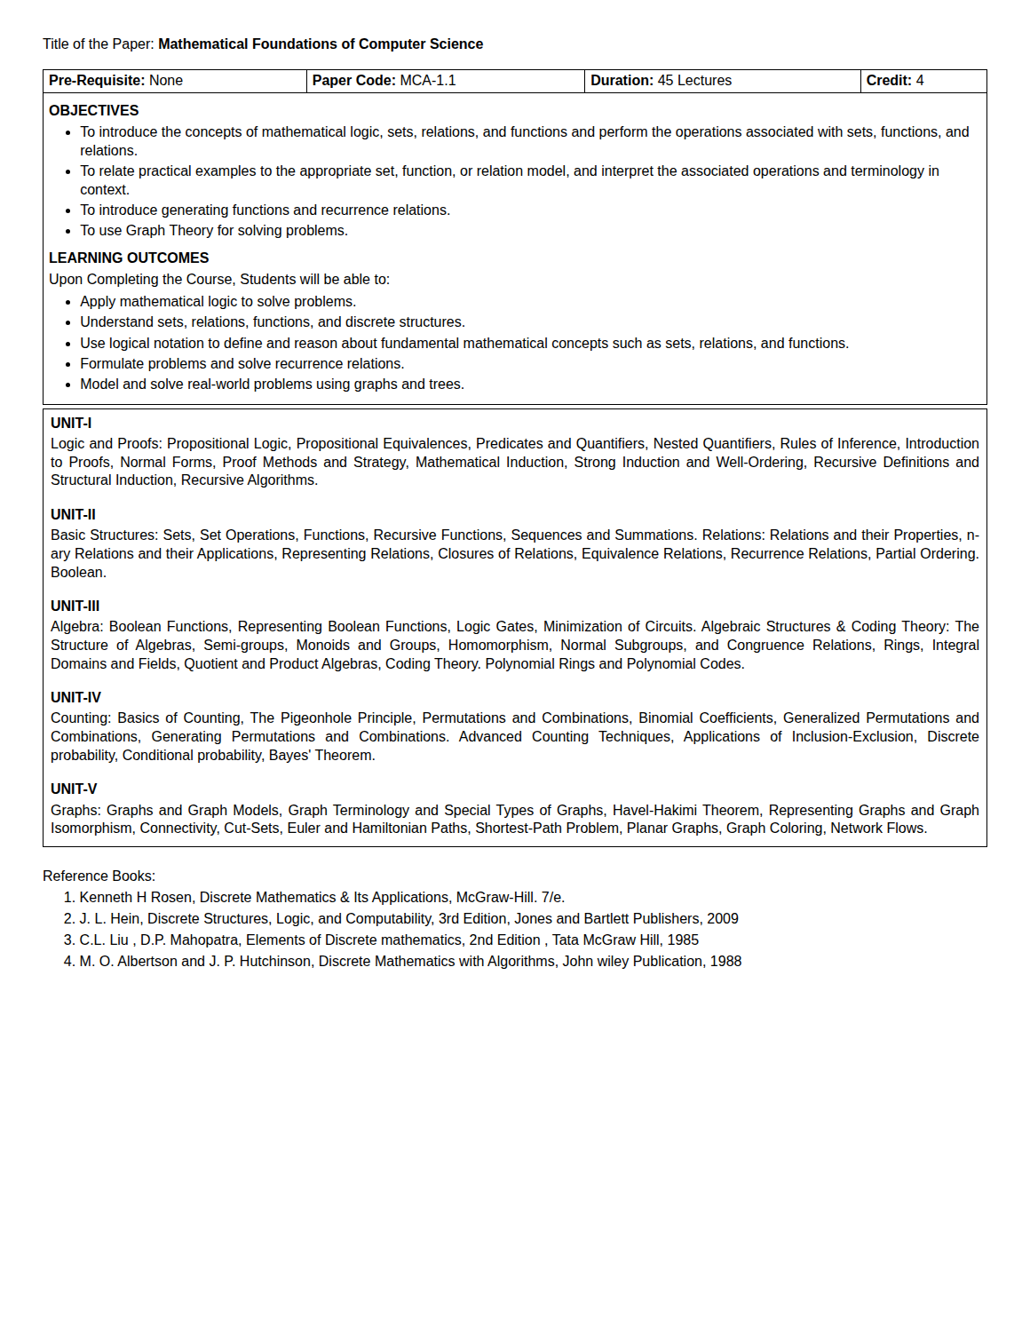Title of the Paper: Mathematical Foundations of Computer Science
| Pre-Requisite: None | Paper Code: MCA-1.1 | Duration: 45 Lectures | Credit: 4 |
| OBJECTIVES To introduce the concepts of mathematical logic, sets, relations, and functions and perform the operations associated with sets, functions, and relations. To relate practical examples to the appropriate set, function, or relation model, and interpret the associated operations and terminology in context. To introduce generating functions and recurrence relations. To use Graph Theory for solving problems. LEARNING OUTCOMES Upon Completing the Course, Students will be able to: Apply mathematical logic to solve problems. Understand sets, relations, functions, and discrete structures. Use logical notation to define and reason about fundamental mathematical concepts such as sets, relations, and functions. Formulate problems and solve recurrence relations. Model and solve real-world problems using graphs and trees. |
| UNIT-I Logic and Proofs: Propositional Logic, Propositional Equivalences, Predicates and Quantifiers, Nested Quantifiers, Rules of Inference, Introduction to Proofs, Normal Forms, Proof Methods and Strategy, Mathematical Induction, Strong Induction and Well-Ordering, Recursive Definitions and Structural Induction, Recursive Algorithms. UNIT-II Basic Structures: Sets, Set Operations, Functions, Recursive Functions, Sequences and Summations. Relations: Relations and their Properties, n-ary Relations and their Applications, Representing Relations, Closures of Relations, Equivalence Relations, Recurrence Relations, Partial Ordering. Boolean. UNIT-III Algebra: Boolean Functions, Representing Boolean Functions, Logic Gates, Minimization of Circuits. Algebraic Structures & Coding Theory: The Structure of Algebras, Semi-groups, Monoids and Groups, Homomorphism, Normal Subgroups, and Congruence Relations, Rings, Integral Domains and Fields, Quotient and Product Algebras, Coding Theory. Polynomial Rings and Polynomial Codes. UNIT-IV Counting: Basics of Counting, The Pigeonhole Principle, Permutations and Combinations, Binomial Coefficients, Generalized Permutations and Combinations, Generating Permutations and Combinations. Advanced Counting Techniques, Applications of Inclusion-Exclusion, Discrete probability, Conditional probability, Bayes' Theorem. UNIT-V Graphs: Graphs and Graph Models, Graph Terminology and Special Types of Graphs, Havel-Hakimi Theorem, Representing Graphs and Graph Isomorphism, Connectivity, Cut-Sets, Euler and Hamiltonian Paths, Shortest-Path Problem, Planar Graphs, Graph Coloring, Network Flows. |
Reference Books:
Kenneth H Rosen, Discrete Mathematics & Its Applications, McGraw-Hill. 7/e.
J. L. Hein, Discrete Structures, Logic, and Computability, 3rd Edition, Jones and Bartlett Publishers, 2009
C.L. Liu , D.P. Mahopatra, Elements of Discrete mathematics, 2nd Edition , Tata McGraw Hill, 1985
M. O. Albertson and J. P. Hutchinson, Discrete Mathematics with Algorithms, John wiley Publication, 1988